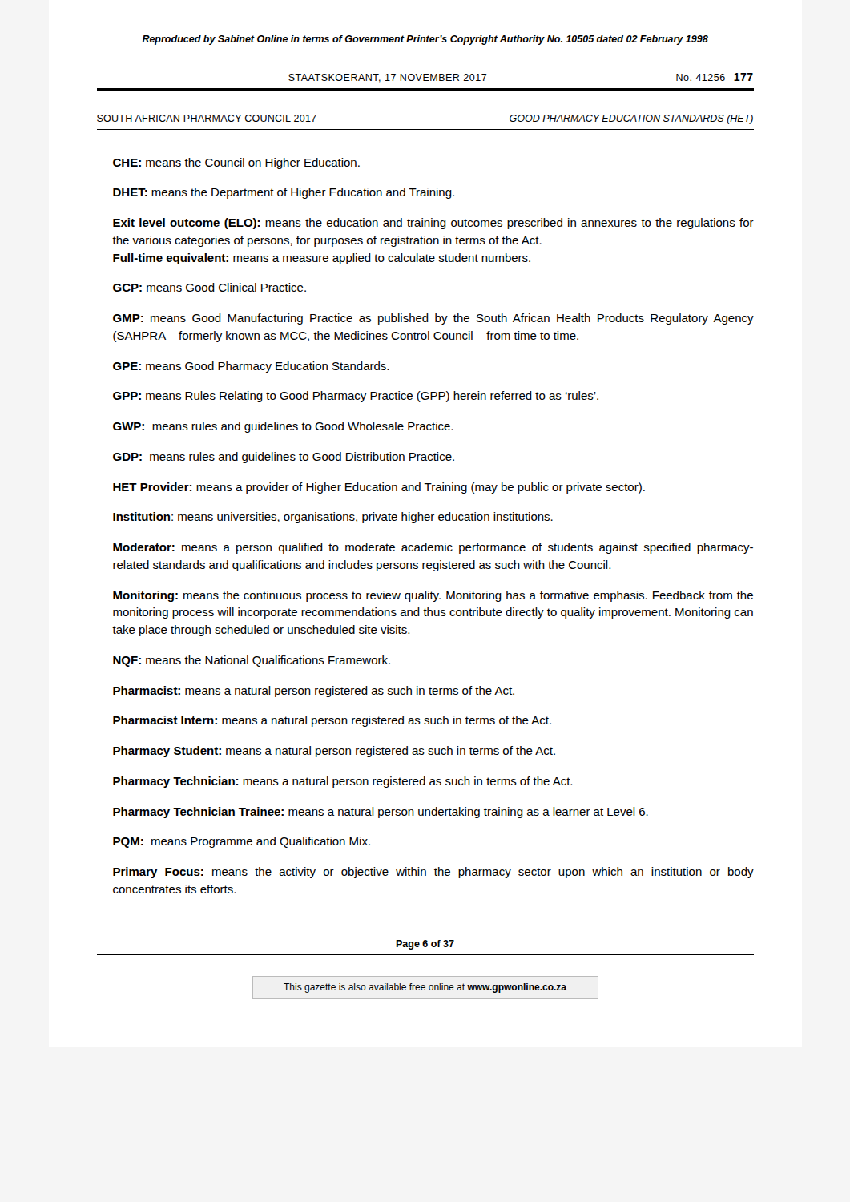Reproduced by Sabinet Online in terms of Government Printer’s Copyright Authority No. 10505 dated 02 February 1998
STAATSKOERANT, 17 NOVEMBER 2017 No. 41256177
SOUTH AFRICAN PHARMACY COUNCIL 2017 GOOD PHARMACY EDUCATION STANDARDS (HET)
CHE: means the Council on Higher Education.
DHET: means the Department of Higher Education and Training.
Exit level outcome (ELO): means the education and training outcomes prescribed in annexures to the regulations for the various categories of persons, for purposes of registration in terms of the Act.
Full-time equivalent: means a measure applied to calculate student numbers.
GCP: means Good Clinical Practice.
GMP: means Good Manufacturing Practice as published by the South African Health Products Regulatory Agency (SAHPRA – formerly known as MCC, the Medicines Control Council – from time to time.
GPE: means Good Pharmacy Education Standards.
GPP: means Rules Relating to Good Pharmacy Practice (GPP) herein referred to as ‘rules’.
GWP: means rules and guidelines to Good Wholesale Practice.
GDP: means rules and guidelines to Good Distribution Practice.
HET Provider: means a provider of Higher Education and Training (may be public or private sector).
Institution: means universities, organisations, private higher education institutions.
Moderator: means a person qualified to moderate academic performance of students against specified pharmacy-related standards and qualifications and includes persons registered as such with the Council.
Monitoring: means the continuous process to review quality. Monitoring has a formative emphasis. Feedback from the monitoring process will incorporate recommendations and thus contribute directly to quality improvement. Monitoring can take place through scheduled or unscheduled site visits.
NQF: means the National Qualifications Framework.
Pharmacist: means a natural person registered as such in terms of the Act.
Pharmacist Intern: means a natural person registered as such in terms of the Act.
Pharmacy Student: means a natural person registered as such in terms of the Act.
Pharmacy Technician: means a natural person registered as such in terms of the Act.
Pharmacy Technician Trainee: means a natural person undertaking training as a learner at Level 6.
PQM: means Programme and Qualification Mix.
Primary Focus: means the activity or objective within the pharmacy sector upon which an institution or body concentrates its efforts.
Page 6 of 37
This gazette is also available free online at www.gpwonline.co.za